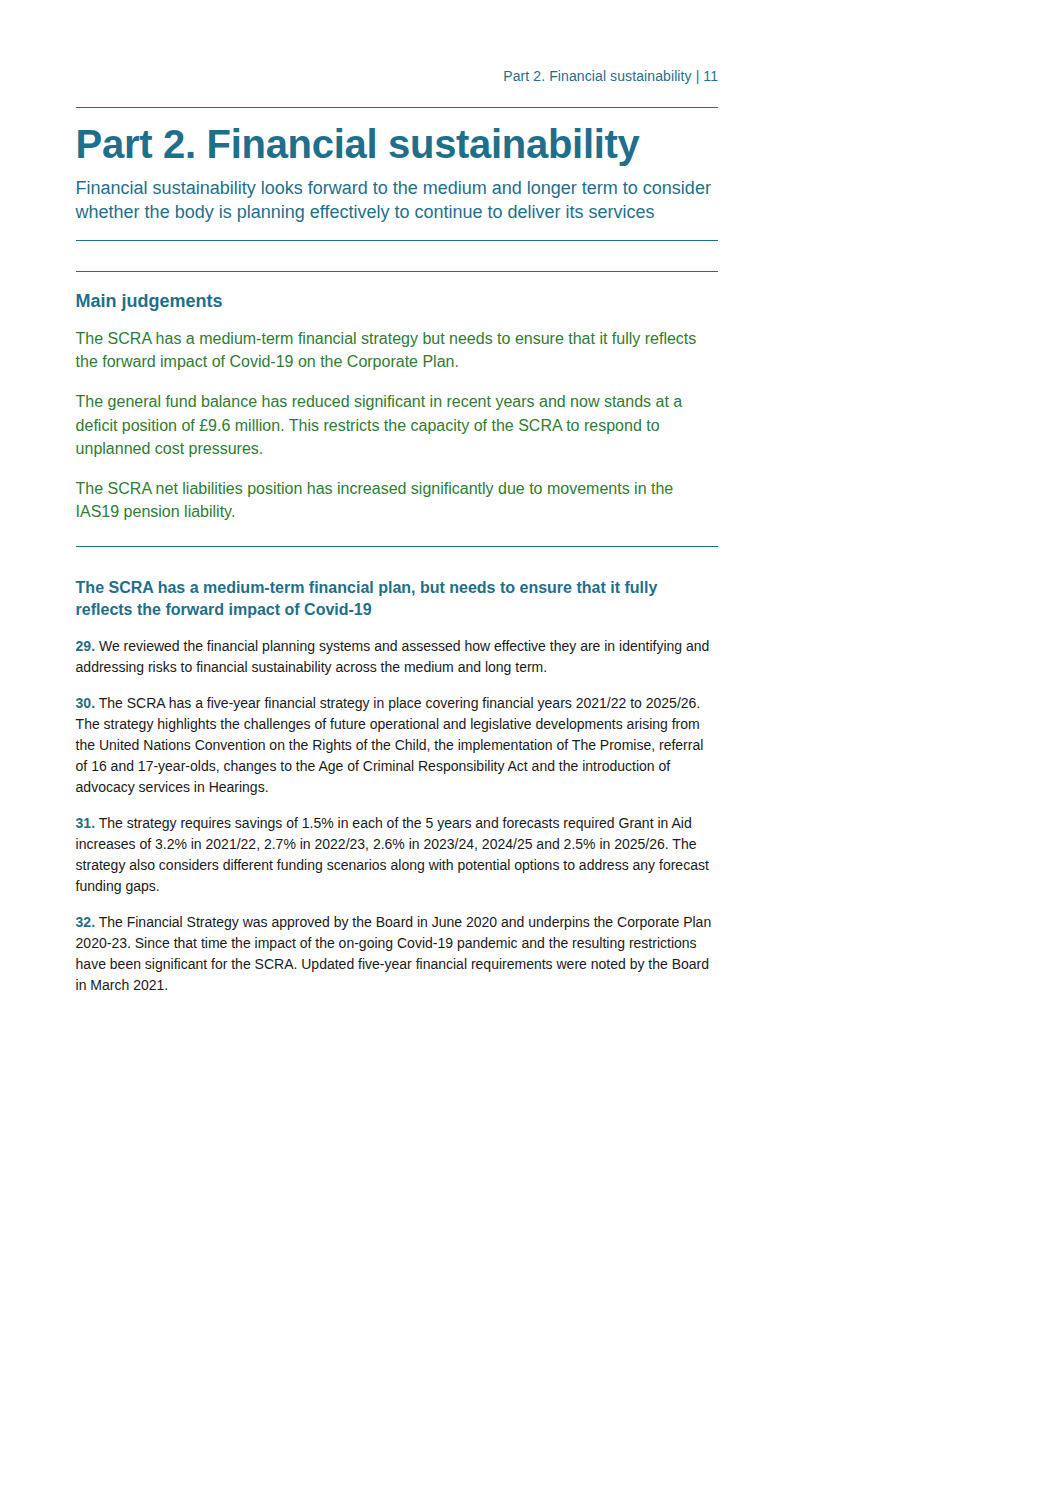Part 2. Financial sustainability | 11
Part 2. Financial sustainability
Financial sustainability looks forward to the medium and longer term to consider whether the body is planning effectively to continue to deliver its services
Main judgements
The SCRA has a medium-term financial strategy but needs to ensure that it fully reflects the forward impact of Covid-19 on the Corporate Plan.
The general fund balance has reduced significant in recent years and now stands at a deficit position of £9.6 million. This restricts the capacity of the SCRA to respond to unplanned cost pressures.
The SCRA net liabilities position has increased significantly due to movements in the IAS19 pension liability.
The SCRA has a medium-term financial plan, but needs to ensure that it fully reflects the forward impact of Covid-19
29. We reviewed the financial planning systems and assessed how effective they are in identifying and addressing risks to financial sustainability across the medium and long term.
30. The SCRA has a five-year financial strategy in place covering financial years 2021/22 to 2025/26. The strategy highlights the challenges of future operational and legislative developments arising from the United Nations Convention on the Rights of the Child, the implementation of The Promise, referral of 16 and 17-year-olds, changes to the Age of Criminal Responsibility Act and the introduction of advocacy services in Hearings.
31. The strategy requires savings of 1.5% in each of the 5 years and forecasts required Grant in Aid increases of 3.2% in 2021/22, 2.7% in 2022/23, 2.6% in 2023/24, 2024/25 and 2.5% in 2025/26. The strategy also considers different funding scenarios along with potential options to address any forecast funding gaps.
32. The Financial Strategy was approved by the Board in June 2020 and underpins the Corporate Plan 2020-23. Since that time the impact of the on-going Covid-19 pandemic and the resulting restrictions have been significant for the SCRA. Updated five-year financial requirements were noted by the Board in March 2021.